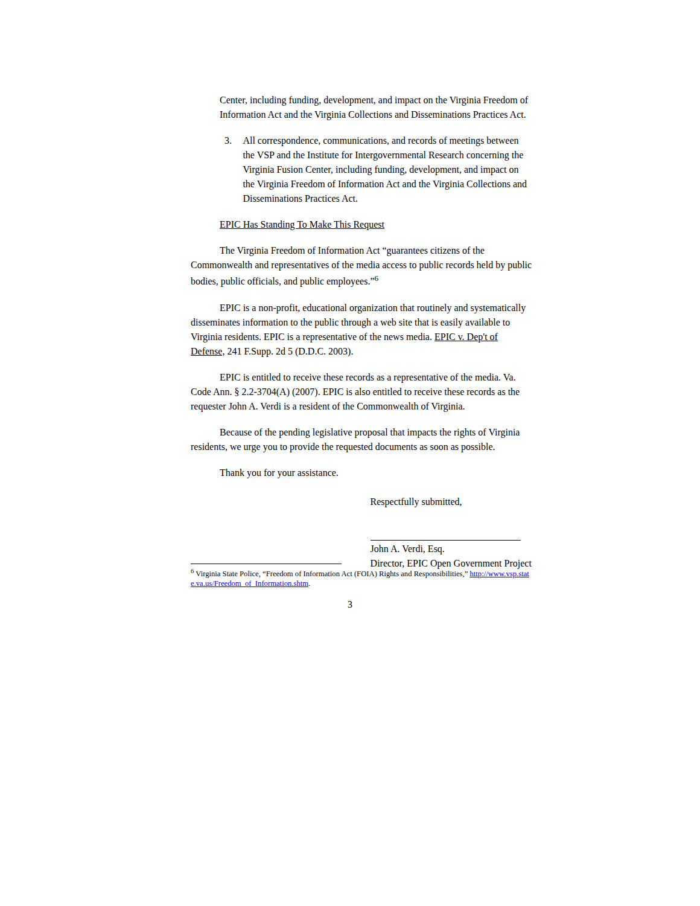Center, including funding, development, and impact on the Virginia Freedom of Information Act and the Virginia Collections and Disseminations Practices Act.
All correspondence, communications, and records of meetings between the VSP and the Institute for Intergovernmental Research concerning the Virginia Fusion Center, including funding, development, and impact on the Virginia Freedom of Information Act and the Virginia Collections and Disseminations Practices Act.
EPIC Has Standing To Make This Request
The Virginia Freedom of Information Act “guarantees citizens of the Commonwealth and representatives of the media access to public records held by public bodies, public officials, and public employees.”6
EPIC is a non-profit, educational organization that routinely and systematically disseminates information to the public through a web site that is easily available to Virginia residents. EPIC is a representative of the news media. EPIC v. Dep't of Defense, 241 F.Supp. 2d 5 (D.D.C. 2003).
EPIC is entitled to receive these records as a representative of the media. Va. Code Ann. § 2.2-3704(A) (2007). EPIC is also entitled to receive these records as the requester John A. Verdi is a resident of the Commonwealth of Virginia.
Because of the pending legislative proposal that impacts the rights of Virginia residents, we urge you to provide the requested documents as soon as possible.
Thank you for your assistance.
Respectfully submitted,
John A. Verdi, Esq.
Director, EPIC Open Government Project
6 Virginia State Police, “Freedom of Information Act (FOIA) Rights and Responsibilities,” http://www.vsp.state.va.us/Freedom_of_Information.shtm.
3